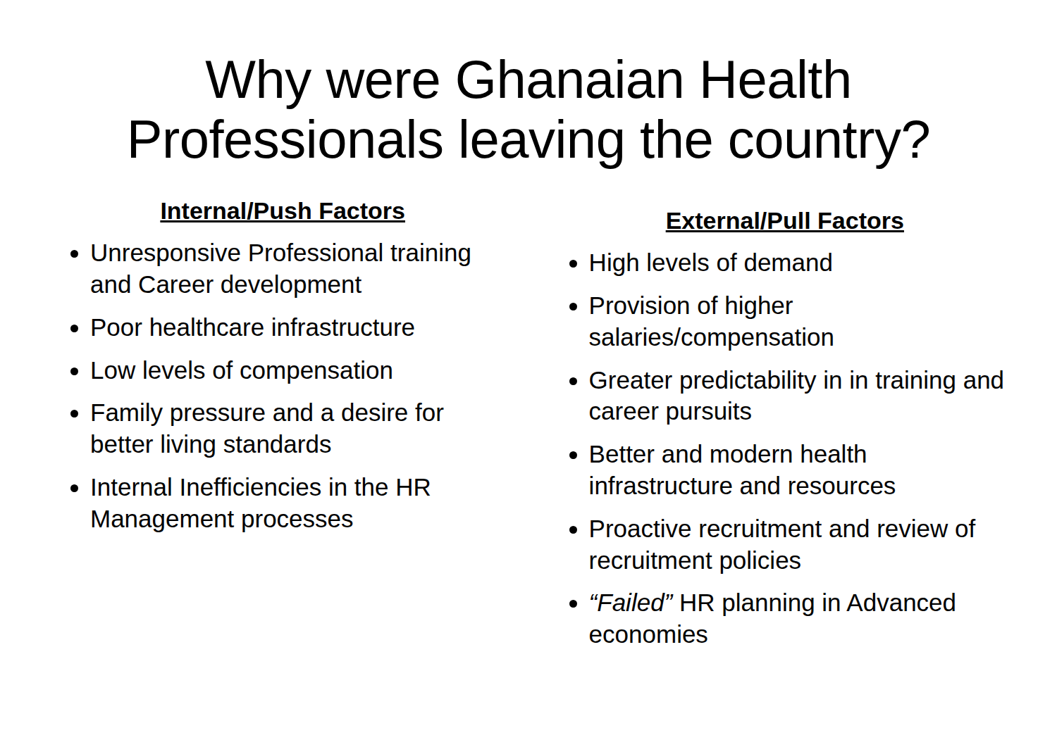Why were Ghanaian Health Professionals leaving the country?
Internal/Push Factors
Unresponsive Professional training and Career development
Poor healthcare infrastructure
Low levels of compensation
Family pressure and a desire for better living standards
Internal Inefficiencies in the HR Management processes
External/Pull Factors
High levels of demand
Provision of higher salaries/compensation
Greater predictability in in training and career pursuits
Better and modern health infrastructure and resources
Proactive recruitment and review of recruitment policies
“Failed” HR planning in Advanced economies